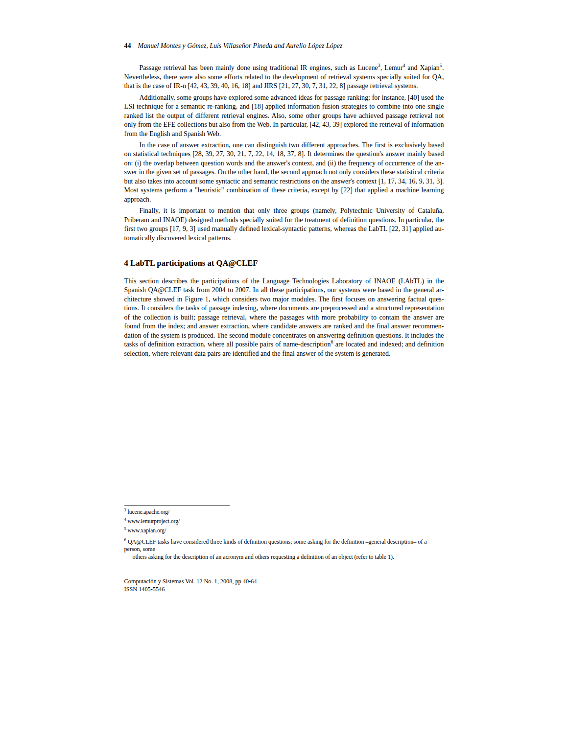44 Manuel Montes y Gómez, Luis Villaseñor Pineda and Aurelio López López
Passage retrieval has been mainly done using traditional IR engines, such as Lucene3, Lemur4 and Xapian5. Nevertheless, there were also some efforts related to the development of retrieval systems specially suited for QA, that is the case of IR-n [42, 43, 39, 40, 16, 18] and JIRS [21, 27, 30, 7, 31, 22, 8] passage retrieval systems.
Additionally, some groups have explored some advanced ideas for passage ranking; for instance, [40] used the LSI technique for a semantic re-ranking, and [18] applied information fusion strategies to combine into one single ranked list the output of different retrieval engines. Also, some other groups have achieved passage retrieval not only from the EFE collections but also from the Web. In particular, [42, 43, 39] explored the retrieval of information from the English and Spanish Web.
In the case of answer extraction, one can distinguish two different approaches. The first is exclusively based on statistical techniques [28, 39, 27, 30, 21, 7, 22, 14, 18, 37, 8]. It determines the question's answer mainly based on: (i) the overlap between question words and the answer's context, and (ii) the frequency of occurrence of the answer in the given set of passages. On the other hand, the second approach not only considers these statistical criteria but also takes into account some syntactic and semantic restrictions on the answer's context [1, 17, 34, 16, 9, 31, 3]. Most systems perform a "heuristic" combination of these criteria, except by [22] that applied a machine learning approach.
Finally, it is important to mention that only three groups (namely, Polytechnic University of Cataluña, Priberam and INAOE) designed methods specially suited for the treatment of definition questions. In particular, the first two groups [17, 9, 3] used manually defined lexical-syntactic patterns, whereas the LabTL [22, 31] applied automatically discovered lexical patterns.
4 LabTL participations at QA@CLEF
This section describes the participations of the Language Technologies Laboratory of INAOE (LAbTL) in the Spanish QA@CLEF task from 2004 to 2007. In all these participations, our systems were based in the general architecture showed in Figure 1, which considers two major modules. The first focuses on answering factual questions. It considers the tasks of passage indexing, where documents are preprocessed and a structured representation of the collection is built; passage retrieval, where the passages with more probability to contain the answer are found from the index; and answer extraction, where candidate answers are ranked and the final answer recommendation of the system is produced. The second module concentrates on answering definition questions. It includes the tasks of definition extraction, where all possible pairs of name-description6 are located and indexed; and definition selection, where relevant data pairs are identified and the final answer of the system is generated.
3 lucene.apache.org/
4 www.lemurproject.org/
5 www.xapian.org/
6 QA@CLEF tasks have considered three kinds of definition questions; some asking for the definition –general description– of a person, some others asking for the description of an acronym and others requesting a definition of an object (refer to table 1).
Computación y Sistemas Vol. 12 No. 1, 2008, pp 40-64
ISSN 1405-5546